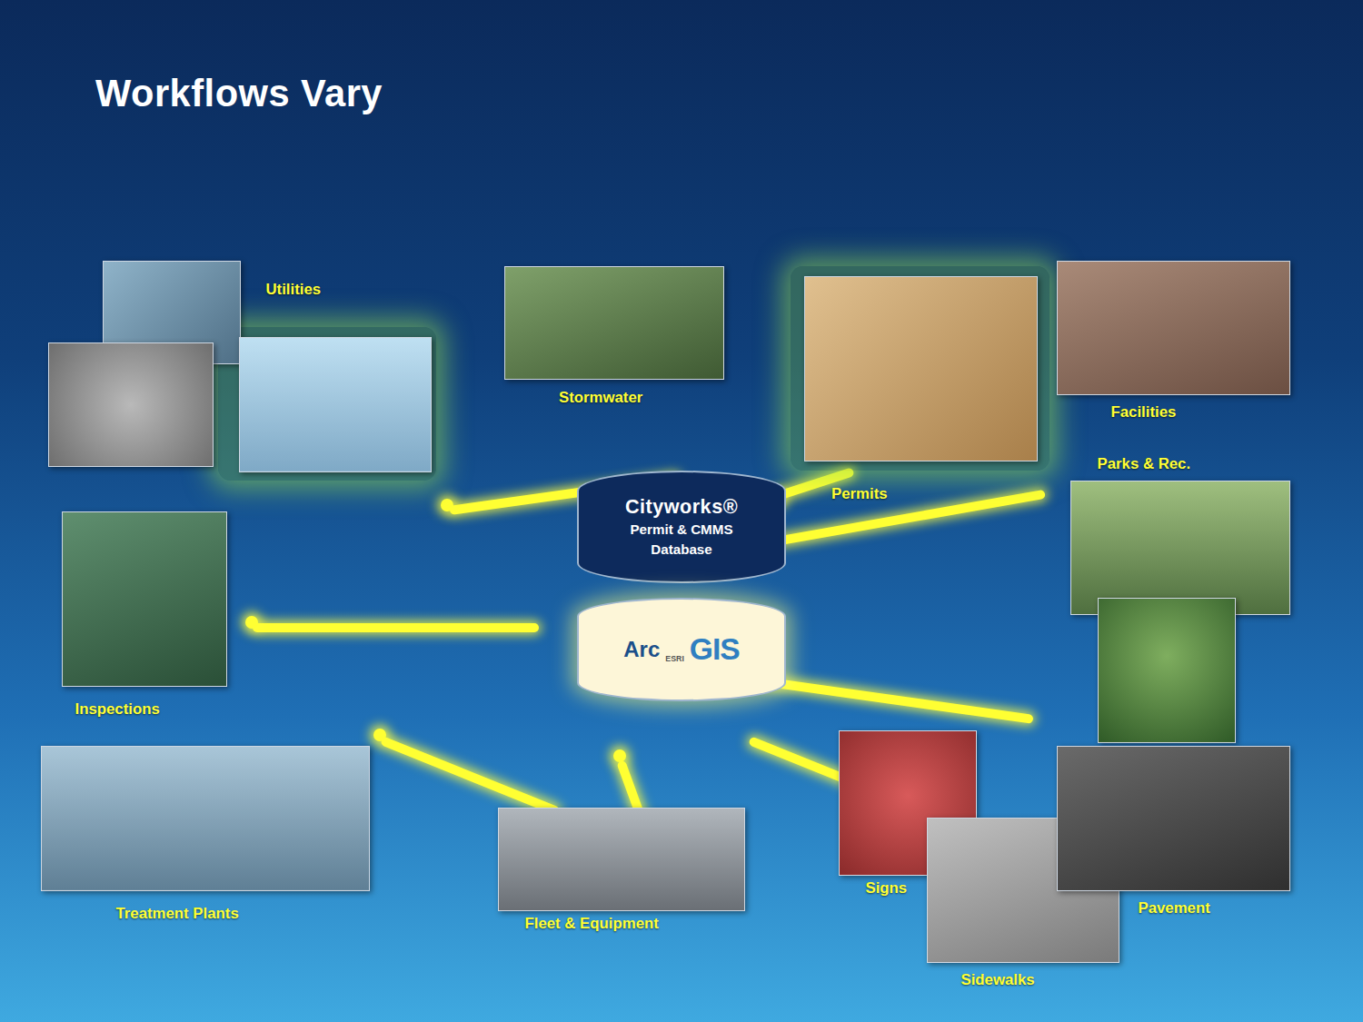Workflows Vary
Utilities
Stormwater
Permits
Facilities
Parks & Rec.
Forestry
Inspections
Treatment Plants
Fleet & Equipment
Signs
Sidewalks
Pavement
Cityworks®
Permit & CMMS
Database
Arc ESRI GIS